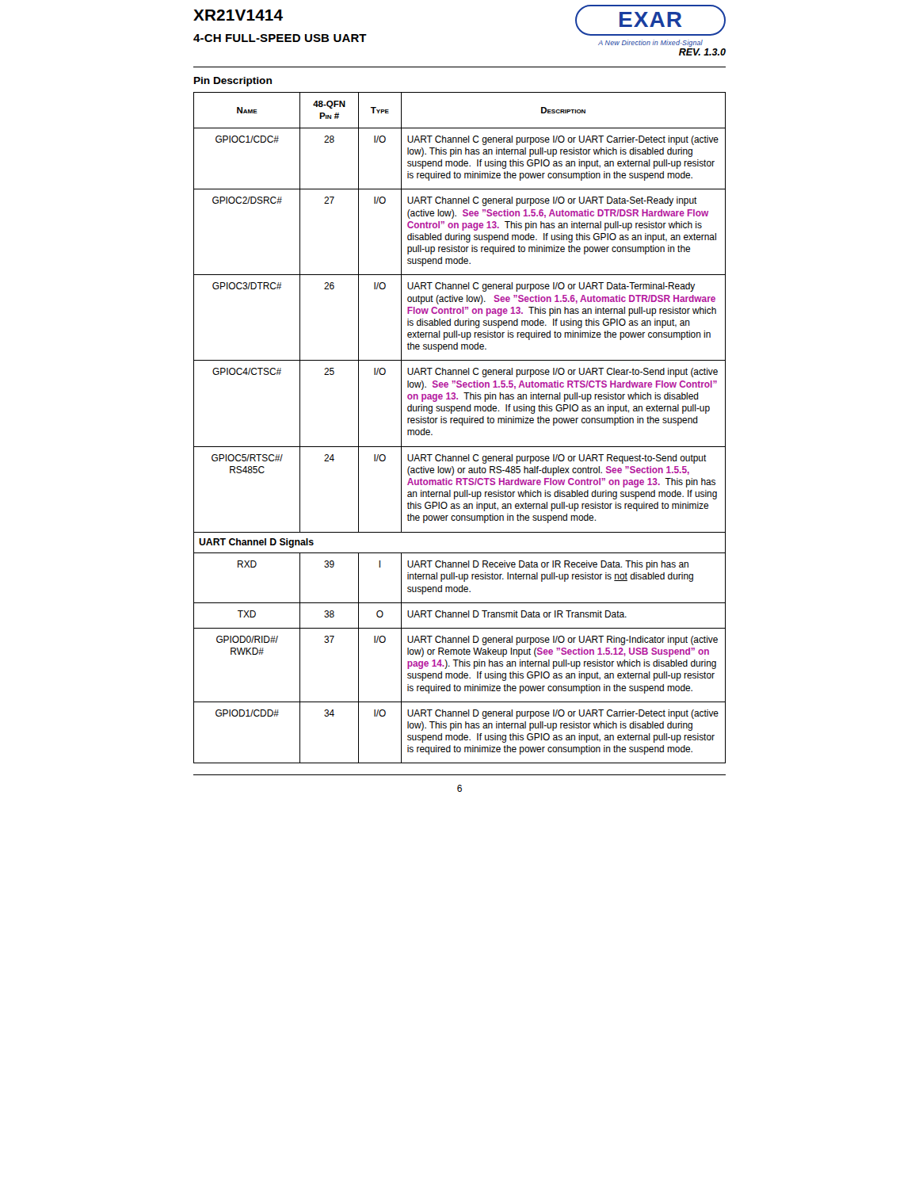EXAR
A New Direction in Mixed-Signal
XR21V1414
4-CH FULL-SPEED USB UART
REV. 1.3.0
Pin Description
| Name | 48-QFN Pin # | Type | Description |
| --- | --- | --- | --- |
| GPIOC1/CDC# | 28 | I/O | UART Channel C general purpose I/O or UART Carrier-Detect input (active low). This pin has an internal pull-up resistor which is disabled during suspend mode. If using this GPIO as an input, an external pull-up resistor is required to minimize the power consumption in the suspend mode. |
| GPIOC2/DSRC# | 27 | I/O | UART Channel C general purpose I/O or UART Data-Set-Ready input (active low). See ”Section 1.5.6, Automatic DTR/DSR Hardware Flow Control” on page 13. This pin has an internal pull-up resistor which is disabled during suspend mode. If using this GPIO as an input, an external pull-up resistor is required to minimize the power consumption in the suspend mode. |
| GPIOC3/DTRC# | 26 | I/O | UART Channel C general purpose I/O or UART Data-Terminal-Ready output (active low). See ”Section 1.5.6, Automatic DTR/DSR Hardware Flow Control” on page 13. This pin has an internal pull-up resistor which is disabled during suspend mode. If using this GPIO as an input, an external pull-up resistor is required to minimize the power consumption in the suspend mode. |
| GPIOC4/CTSC# | 25 | I/O | UART Channel C general purpose I/O or UART Clear-to-Send input (active low). See ”Section 1.5.5, Automatic RTS/CTS Hardware Flow Control” on page 13. This pin has an internal pull-up resistor which is disabled during suspend mode. If using this GPIO as an input, an external pull-up resistor is required to minimize the power consumption in the suspend mode. |
| GPIOC5/RTSC#/ RS485C | 24 | I/O | UART Channel C general purpose I/O or UART Request-to-Send output (active low) or auto RS-485 half-duplex control. See ”Section 1.5.5, Automatic RTS/CTS Hardware Flow Control” on page 13. This pin has an internal pull-up resistor which is disabled during suspend mode. If using this GPIO as an input, an external pull-up resistor is required to minimize the power consumption in the suspend mode. |
| UART Channel D Signals |
| RXD | 39 | I | UART Channel D Receive Data or IR Receive Data. This pin has an internal pull-up resistor. Internal pull-up resistor is not disabled during suspend mode. |
| TXD | 38 | O | UART Channel D Transmit Data or IR Transmit Data. |
| GPIOD0/RID#/ RWKD# | 37 | I/O | UART Channel D general purpose I/O or UART Ring-Indicator input (active low) or Remote Wakeup Input ( See ”Section 1.5.12, USB Suspend” on page 14. ). This pin has an internal pull-up resistor which is disabled during suspend mode. If using this GPIO as an input, an external pull-up resistor is required to minimize the power consumption in the suspend mode. |
| GPIOD1/CDD# | 34 | I/O | UART Channel D general purpose I/O or UART Carrier-Detect input (active low). This pin has an internal pull-up resistor which is disabled during suspend mode. If using this GPIO as an input, an external pull-up resistor is required to minimize the power consumption in the suspend mode. |
6